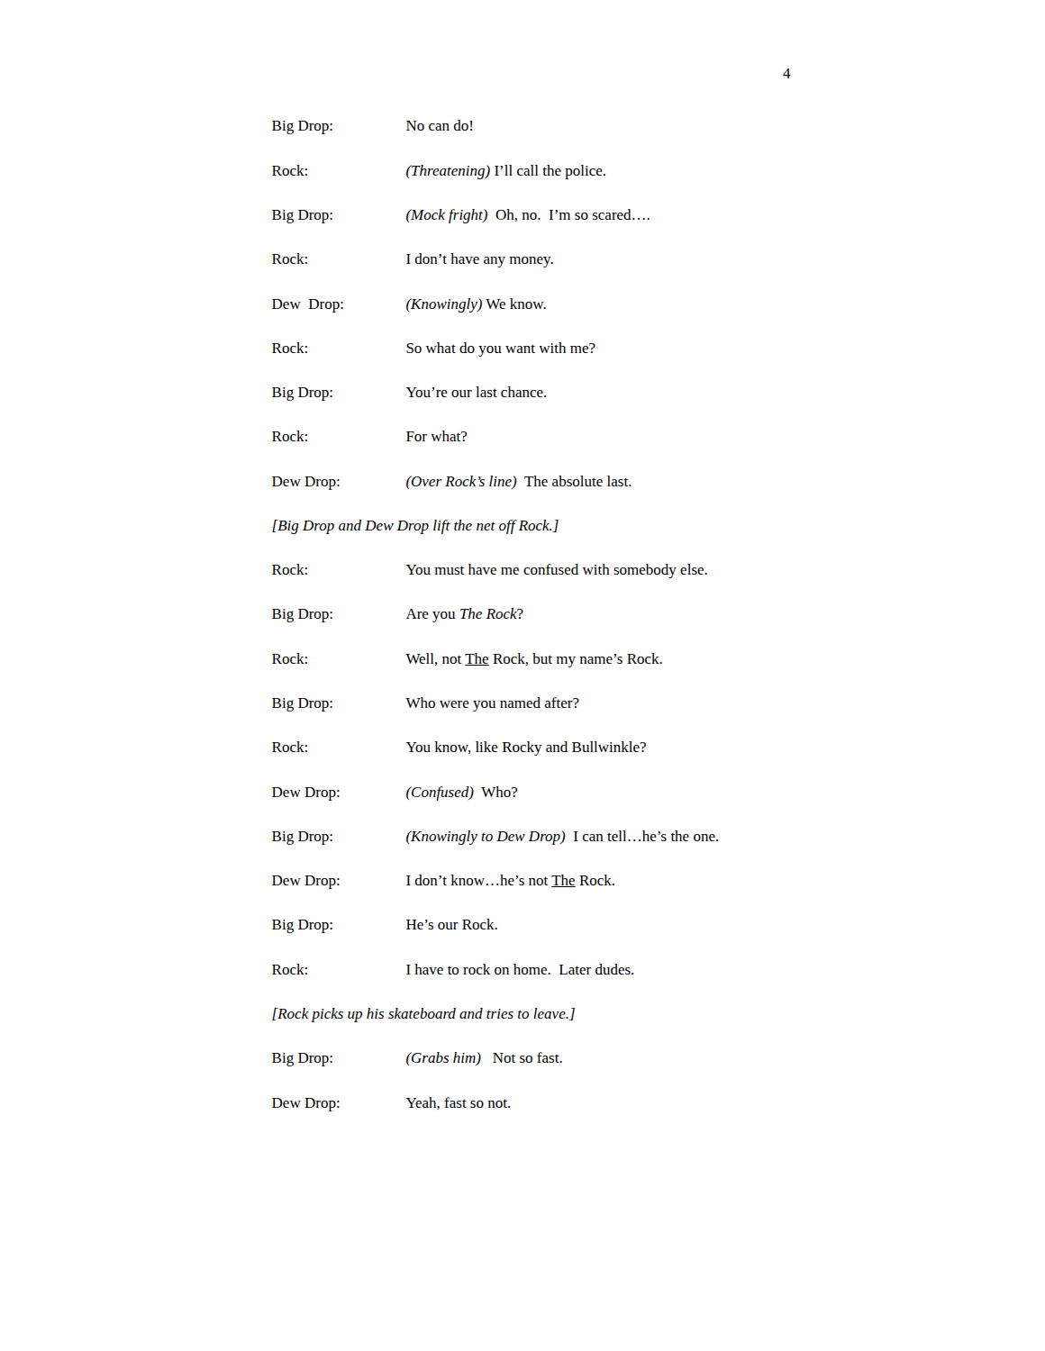4
Big Drop:
No can do!
Rock:
(Threatening) I’ll call the police.
Big Drop:
(Mock fright) Oh, no. I’m so scared….
Rock:
I don’t have any money.
Dew Drop:
(Knowingly) We know.
Rock:
So what do you want with me?
Big Drop:
You’re our last chance.
Rock:
For what?
Dew Drop:
(Over Rock’s line) The absolute last.
[Big Drop and Dew Drop lift the net off Rock.]
Rock:
You must have me confused with somebody else.
Big Drop:
Are you The Rock?
Rock:
Well, not The Rock, but my name’s Rock.
Big Drop:
Who were you named after?
Rock:
You know, like Rocky and Bullwinkle?
Dew Drop:
(Confused) Who?
Big Drop:
(Knowingly to Dew Drop) I can tell…he’s the one.
Dew Drop:
I don’t know…he’s not The Rock.
Big Drop:
He’s our Rock.
Rock:
I have to rock on home. Later dudes.
[Rock picks up his skateboard and tries to leave.]
Big Drop:
(Grabs him) Not so fast.
Dew Drop:
Yeah, fast so not.